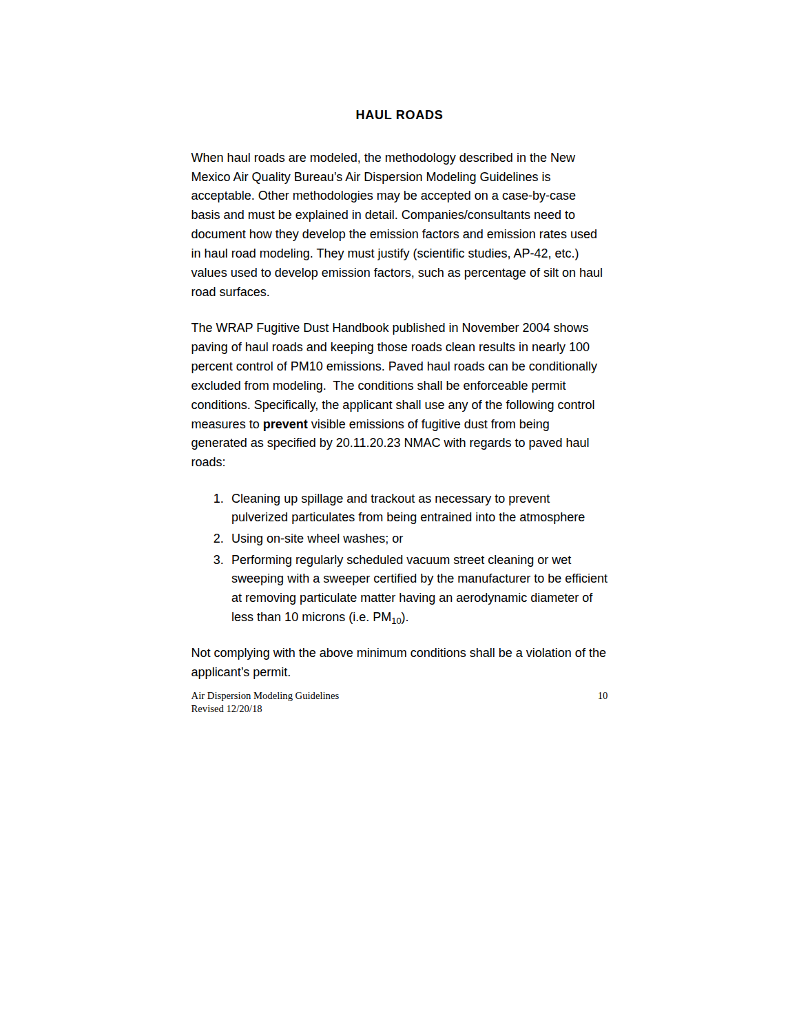HAUL ROADS
When haul roads are modeled, the methodology described in the New Mexico Air Quality Bureau’s Air Dispersion Modeling Guidelines is acceptable. Other methodologies may be accepted on a case-by-case basis and must be explained in detail. Companies/consultants need to document how they develop the emission factors and emission rates used in haul road modeling. They must justify (scientific studies, AP-42, etc.) values used to develop emission factors, such as percentage of silt on haul road surfaces.
The WRAP Fugitive Dust Handbook published in November 2004 shows paving of haul roads and keeping those roads clean results in nearly 100 percent control of PM10 emissions. Paved haul roads can be conditionally excluded from modeling. The conditions shall be enforceable permit conditions. Specifically, the applicant shall use any of the following control measures to prevent visible emissions of fugitive dust from being generated as specified by 20.11.20.23 NMAC with regards to paved haul roads:
Cleaning up spillage and trackout as necessary to prevent pulverized particulates from being entrained into the atmosphere
Using on-site wheel washes; or
Performing regularly scheduled vacuum street cleaning or wet sweeping with a sweeper certified by the manufacturer to be efficient at removing particulate matter having an aerodynamic diameter of less than 10 microns (i.e. PM10).
Not complying with the above minimum conditions shall be a violation of the applicant’s permit.
10 Air Dispersion Modeling Guidelines
Revised 12/20/18